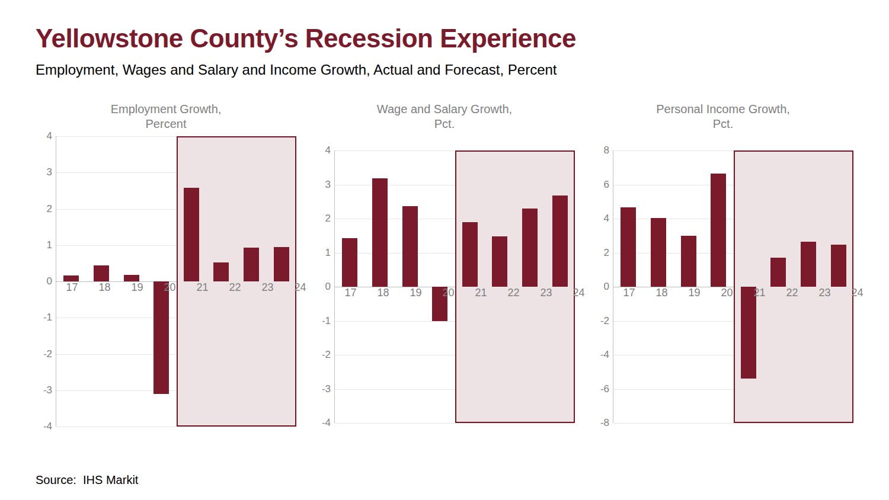Yellowstone County’s Recession Experience
Employment, Wages and Salary and Income Growth, Actual and Forecast, Percent
Employment Growth,
Percent
4 3 2 1 0 -1 -2 -3 -4
17
18
19
20
21
22
23
24
Wage and Salary Growth,
Pct.
4 3 2 1 0 -1 -2 -3 -4
17
18
19
20
21
22
23
24
Personal Income Growth,
Pct.
8 6 4 2 0 -2 -4 -6 -8
17
18
19
20
21
22
23
24
Source: IHS Markit